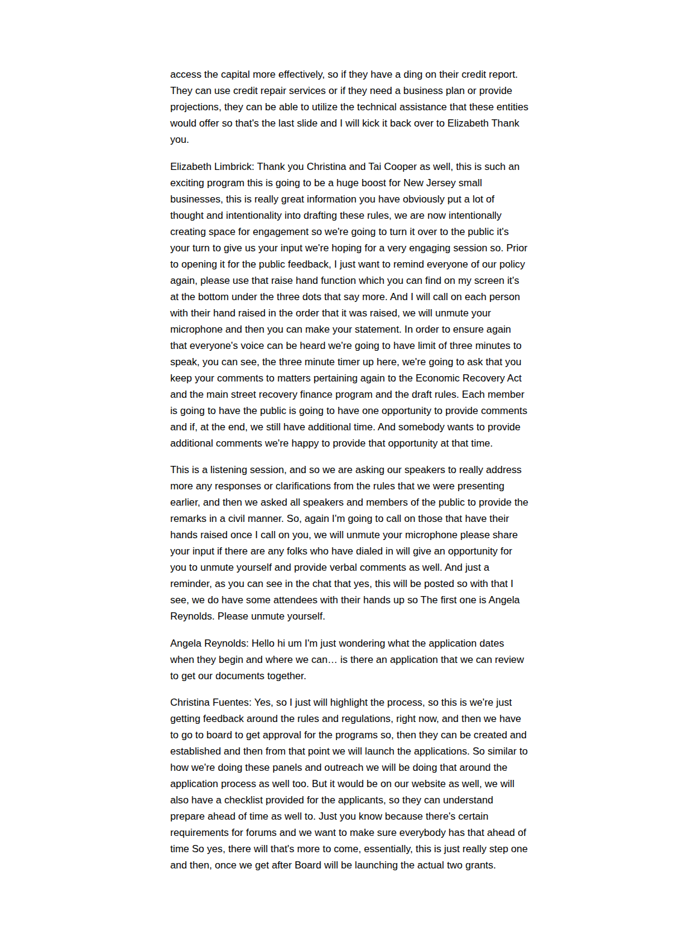access the capital more effectively, so if they have a ding on their credit report. They can use credit repair services or if they need a business plan or provide projections, they can be able to utilize the technical assistance that these entities would offer so that's the last slide and I will kick it back over to Elizabeth Thank you.
Elizabeth Limbrick: Thank you Christina and Tai Cooper as well, this is such an exciting program this is going to be a huge boost for New Jersey small businesses, this is really great information you have obviously put a lot of thought and intentionality into drafting these rules, we are now intentionally creating space for engagement so we're going to turn it over to the public it's your turn to give us your input we're hoping for a very engaging session so. Prior to opening it for the public feedback, I just want to remind everyone of our policy again, please use that raise hand function which you can find on my screen it's at the bottom under the three dots that say more. And I will call on each person with their hand raised in the order that it was raised, we will unmute your microphone and then you can make your statement. In order to ensure again that everyone's voice can be heard we're going to have limit of three minutes to speak, you can see, the three minute timer up here, we're going to ask that you keep your comments to matters pertaining again to the Economic Recovery Act and the main street recovery finance program and the draft rules. Each member is going to have the public is going to have one opportunity to provide comments and if, at the end, we still have additional time. And somebody wants to provide additional comments we're happy to provide that opportunity at that time.
This is a listening session, and so we are asking our speakers to really address more any responses or clarifications from the rules that we were presenting earlier, and then we asked all speakers and members of the public to provide the remarks in a civil manner. So, again I'm going to call on those that have their hands raised once I call on you, we will unmute your microphone please share your input if there are any folks who have dialed in will give an opportunity for you to unmute yourself and provide verbal comments as well. And just a reminder, as you can see in the chat that yes, this will be posted so with that I see, we do have some attendees with their hands up so The first one is Angela Reynolds. Please unmute yourself.
Angela Reynolds: Hello hi um I'm just wondering what the application dates when they begin and where we can… is there an application that we can review to get our documents together.
Christina Fuentes: Yes, so I just will highlight the process, so this is we're just getting feedback around the rules and regulations, right now, and then we have to go to board to get approval for the programs so, then they can be created and established and then from that point we will launch the applications. So similar to how we're doing these panels and outreach we will be doing that around the application process as well too. But it would be on our website as well, we will also have a checklist provided for the applicants, so they can understand prepare ahead of time as well to. Just you know because there's certain requirements for forums and we want to make sure everybody has that ahead of time So yes, there will that's more to come, essentially, this is just really step one and then, once we get after Board will be launching the actual two grants.